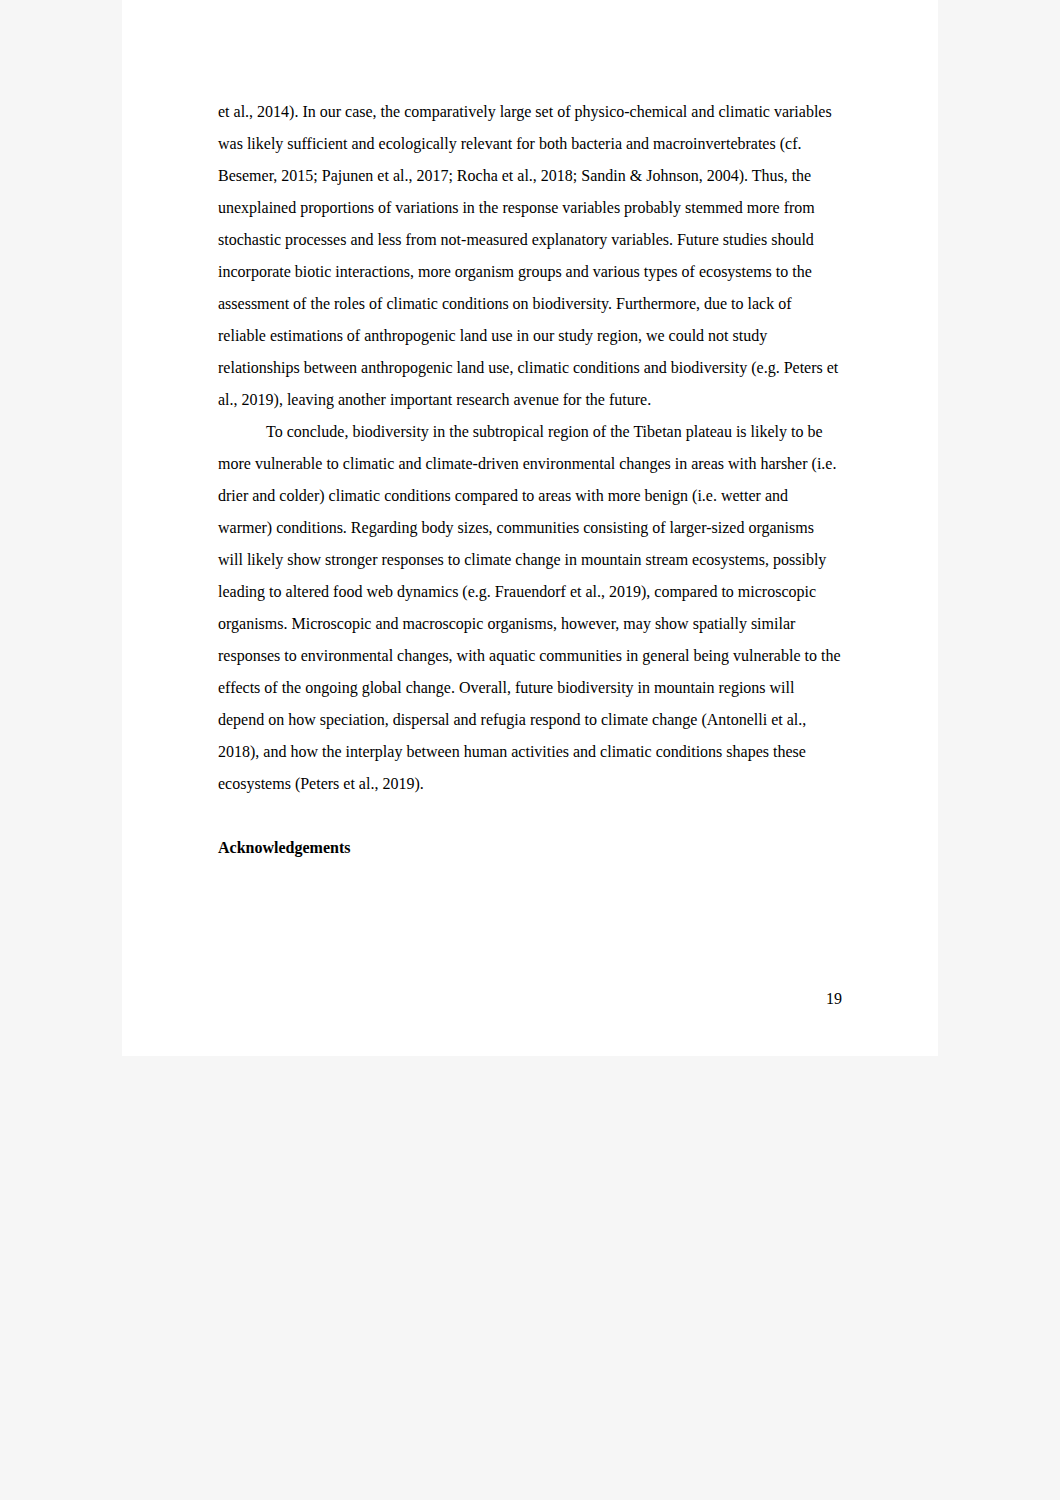et al., 2014). In our case, the comparatively large set of physico-chemical and climatic variables was likely sufficient and ecologically relevant for both bacteria and macroinvertebrates (cf. Besemer, 2015; Pajunen et al., 2017; Rocha et al., 2018; Sandin & Johnson, 2004). Thus, the unexplained proportions of variations in the response variables probably stemmed more from stochastic processes and less from not-measured explanatory variables. Future studies should incorporate biotic interactions, more organism groups and various types of ecosystems to the assessment of the roles of climatic conditions on biodiversity. Furthermore, due to lack of reliable estimations of anthropogenic land use in our study region, we could not study relationships between anthropogenic land use, climatic conditions and biodiversity (e.g. Peters et al., 2019), leaving another important research avenue for the future.
To conclude, biodiversity in the subtropical region of the Tibetan plateau is likely to be more vulnerable to climatic and climate-driven environmental changes in areas with harsher (i.e. drier and colder) climatic conditions compared to areas with more benign (i.e. wetter and warmer) conditions. Regarding body sizes, communities consisting of larger-sized organisms will likely show stronger responses to climate change in mountain stream ecosystems, possibly leading to altered food web dynamics (e.g. Frauendorf et al., 2019), compared to microscopic organisms. Microscopic and macroscopic organisms, however, may show spatially similar responses to environmental changes, with aquatic communities in general being vulnerable to the effects of the ongoing global change. Overall, future biodiversity in mountain regions will depend on how speciation, dispersal and refugia respond to climate change (Antonelli et al., 2018), and how the interplay between human activities and climatic conditions shapes these ecosystems (Peters et al., 2019).
Acknowledgements
19